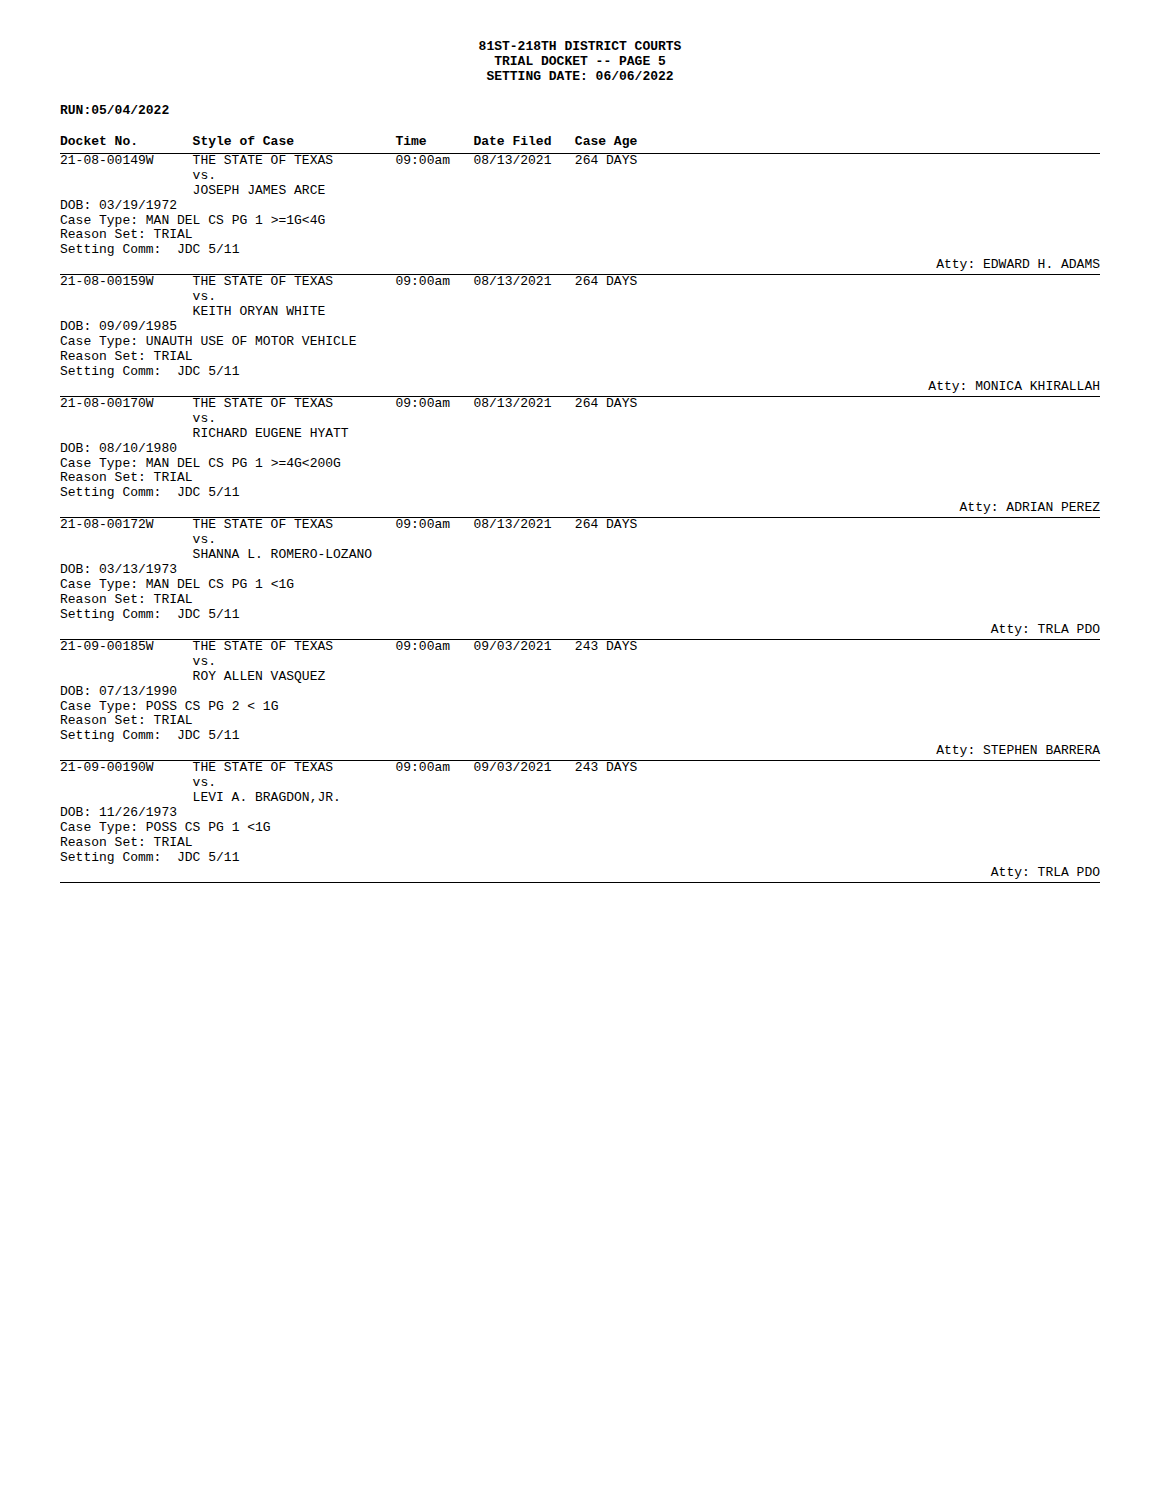81ST-218TH DISTRICT COURTS
TRIAL DOCKET -- PAGE 5
SETTING DATE: 06/06/2022
RUN:05/04/2022
| Docket No. | Style of Case | Time | Date Filed | Case Age |
| --- | --- | --- | --- | --- |
| 21-08-00149W | THE STATE OF TEXAS | 09:00am | 08/13/2021 | 264 DAYS |
| | vs. | |
| | JOSEPH JAMES ARCE | |
| DOB: 03/19/1972 |
| Case Type: MAN DEL CS PG 1 >=1G<4G |
| Reason Set: TRIAL |
| Setting Comm: JDC 5/11 |
| Atty: EDWARD H. ADAMS |
| 21-08-00159W | THE STATE OF TEXAS | 09:00am | 08/13/2021 | 264 DAYS |
| | vs. | |
| | KEITH ORYAN WHITE | |
| DOB: 09/09/1985 |
| Case Type: UNAUTH USE OF MOTOR VEHICLE |
| Reason Set: TRIAL |
| Setting Comm: JDC 5/11 |
| Atty: MONICA KHIRALLAH |
| 21-08-00170W | THE STATE OF TEXAS | 09:00am | 08/13/2021 | 264 DAYS |
| | vs. | |
| | RICHARD EUGENE HYATT | |
| DOB: 08/10/1980 |
| Case Type: MAN DEL CS PG 1 >=4G<200G |
| Reason Set: TRIAL |
| Setting Comm: JDC 5/11 |
| Atty: ADRIAN PEREZ |
| 21-08-00172W | THE STATE OF TEXAS | 09:00am | 08/13/2021 | 264 DAYS |
| | vs. | |
| | SHANNA L. ROMERO-LOZANO | |
| DOB: 03/13/1973 |
| Case Type: MAN DEL CS PG 1 <1G |
| Reason Set: TRIAL |
| Setting Comm: JDC 5/11 |
| Atty: TRLA PDO |
| 21-09-00185W | THE STATE OF TEXAS | 09:00am | 09/03/2021 | 243 DAYS |
| | vs. | |
| | ROY ALLEN VASQUEZ | |
| DOB: 07/13/1990 |
| Case Type: POSS CS PG 2 < 1G |
| Reason Set: TRIAL |
| Setting Comm: JDC 5/11 |
| Atty: STEPHEN BARRERA |
| 21-09-00190W | THE STATE OF TEXAS | 09:00am | 09/03/2021 | 243 DAYS |
| | vs. | |
| | LEVI A. BRAGDON,JR. | |
| DOB: 11/26/1973 |
| Case Type: POSS CS PG 1 <1G |
| Reason Set: TRIAL |
| Setting Comm: JDC 5/11 |
| Atty: TRLA PDO |